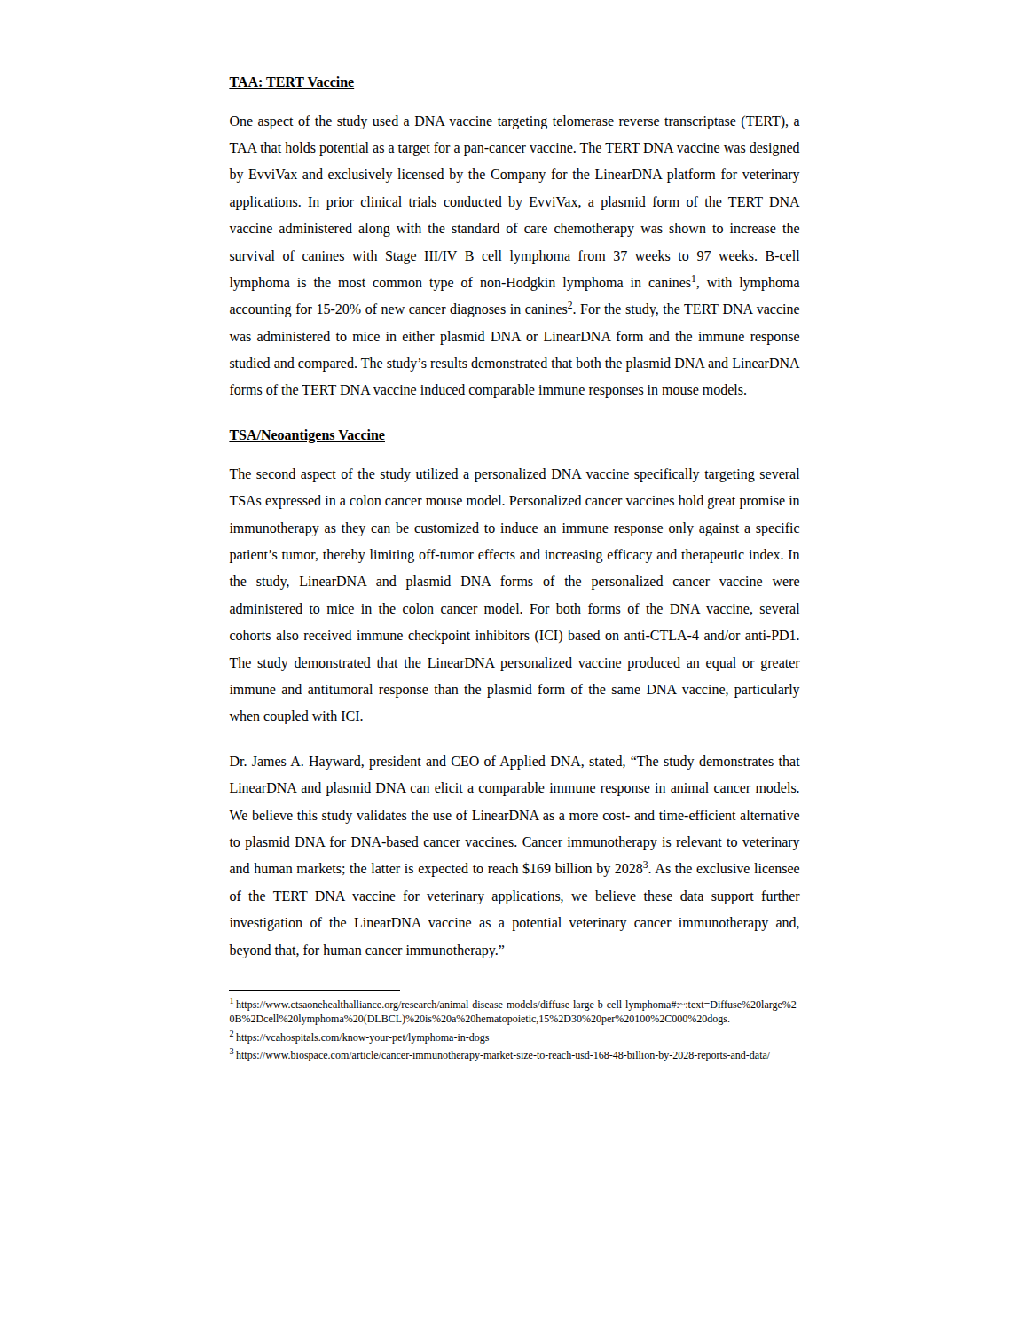TAA: TERT Vaccine
One aspect of the study used a DNA vaccine targeting telomerase reverse transcriptase (TERT), a TAA that holds potential as a target for a pan-cancer vaccine. The TERT DNA vaccine was designed by EvviVax and exclusively licensed by the Company for the LinearDNA platform for veterinary applications. In prior clinical trials conducted by EvviVax, a plasmid form of the TERT DNA vaccine administered along with the standard of care chemotherapy was shown to increase the survival of canines with Stage III/IV B cell lymphoma from 37 weeks to 97 weeks. B-cell lymphoma is the most common type of non-Hodgkin lymphoma in canines1, with lymphoma accounting for 15-20% of new cancer diagnoses in canines2. For the study, the TERT DNA vaccine was administered to mice in either plasmid DNA or LinearDNA form and the immune response studied and compared. The study’s results demonstrated that both the plasmid DNA and LinearDNA forms of the TERT DNA vaccine induced comparable immune responses in mouse models.
TSA/Neoantigens Vaccine
The second aspect of the study utilized a personalized DNA vaccine specifically targeting several TSAs expressed in a colon cancer mouse model. Personalized cancer vaccines hold great promise in immunotherapy as they can be customized to induce an immune response only against a specific patient’s tumor, thereby limiting off-tumor effects and increasing efficacy and therapeutic index. In the study, LinearDNA and plasmid DNA forms of the personalized cancer vaccine were administered to mice in the colon cancer model. For both forms of the DNA vaccine, several cohorts also received immune checkpoint inhibitors (ICI) based on anti-CTLA-4 and/or anti-PD1. The study demonstrated that the LinearDNA personalized vaccine produced an equal or greater immune and antitumoral response than the plasmid form of the same DNA vaccine, particularly when coupled with ICI.
Dr. James A. Hayward, president and CEO of Applied DNA, stated, “The study demonstrates that LinearDNA and plasmid DNA can elicit a comparable immune response in animal cancer models. We believe this study validates the use of LinearDNA as a more cost- and time-efficient alternative to plasmid DNA for DNA-based cancer vaccines. Cancer immunotherapy is relevant to veterinary and human markets; the latter is expected to reach $169 billion by 20283. As the exclusive licensee of the TERT DNA vaccine for veterinary applications, we believe these data support further investigation of the LinearDNA vaccine as a potential veterinary cancer immunotherapy and, beyond that, for human cancer immunotherapy.”
1https://www.ctsaonehealthalliance.org/research/animal-disease-models/diffuse-large-b-cell-lymphoma#:~:text=Diffuse%20large%20B%2Dcell%20lymphoma%20(DLBCL)%20is%20a%20hematopoietic,15%2D30%20per%20100%2C000%20dogs.
2https://vcahospitals.com/know-your-pet/lymphoma-in-dogs
3https://www.biospace.com/article/cancer-immunotherapy-market-size-to-reach-usd-168-48-billion-by-2028-reports-and-data/